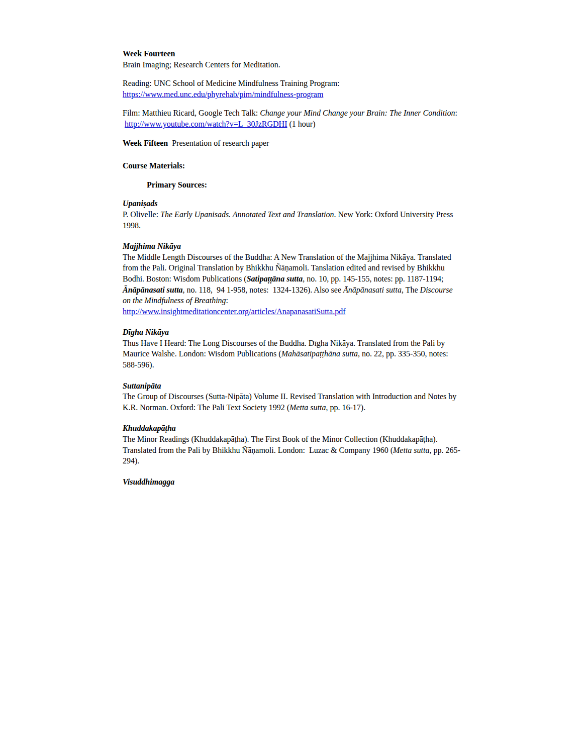Week Fourteen
Brain Imaging; Research Centers for Meditation.
Reading: UNC School of Medicine Mindfulness Training Program:
https://www.med.unc.edu/phyrehab/pim/mindfulness-program
Film: Matthieu Ricard, Google Tech Talk: Change your Mind Change your Brain: The Inner Condition: http://www.youtube.com/watch?v=L_30JzRGDHI (1 hour)
Week Fifteen Presentation of research paper
Course Materials:
Primary Sources:
Upaniṣads
P. Olivelle: The Early Upanisads. Annotated Text and Translation. New York: Oxford University Press 1998.
Majjhima Nikāya
The Middle Length Discourses of the Buddha: A New Translation of the Majjhima Nikāya. Translated from the Pali. Original Translation by Bhikkhu Ñāṇamoli. Tanslation edited and revised by Bhikkhu Bodhi. Boston: Wisdom Publications (Satipaṭṭāna sutta, no. 10, pp. 145-155, notes: pp. 1187-1194; Ānāpānasati sutta, no. 118, 94 1-958, notes: 1324-1326). Also see Ānāpānasati sutta, The Discourse on the Mindfulness of Breathing:
http://www.insightmeditationcenter.org/articles/AnapanasatiSutta.pdf
Dīgha Nikāya
Thus Have I Heard: The Long Discourses of the Buddha. Dīgha Nikāya. Translated from the Pali by Maurice Walshe. London: Wisdom Publications (Mahāsatipaṭṭhāna sutta, no. 22, pp. 335-350, notes: 588-596).
Suttanipāta
The Group of Discourses (Sutta-Nipāta) Volume II. Revised Translation with Introduction and Notes by K.R. Norman. Oxford: The Pali Text Society 1992 (Metta sutta, pp. 16-17).
Khuddakapāṭha
The Minor Readings (Khuddakapāṭha). The First Book of the Minor Collection (Khuddakapāṭha). Translated from the Pali by Bhikkhu Ñāṇamoli. London: Luzac & Company 1960 (Metta sutta, pp. 265-294).
Visuddhimagga